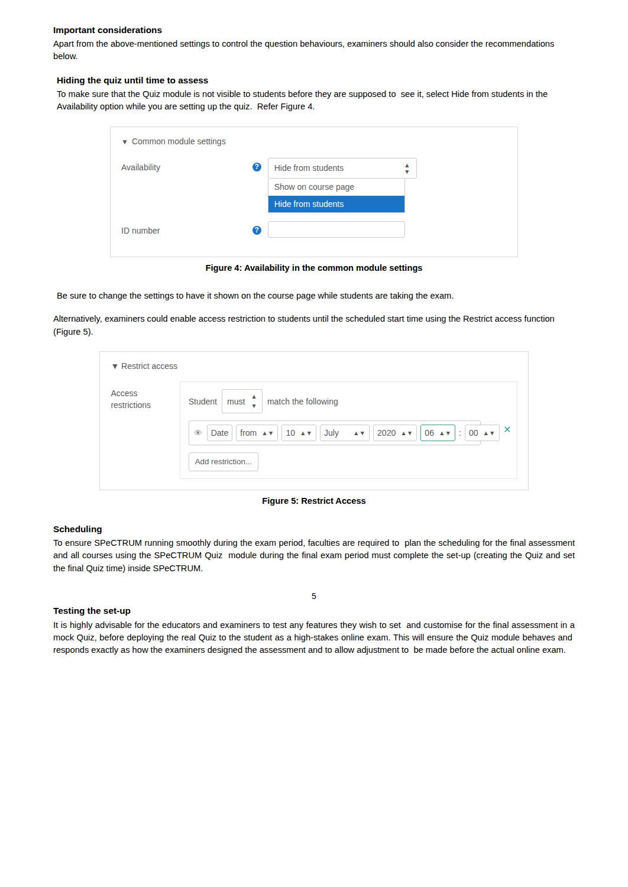Important considerations
Apart from the above-mentioned settings to control the question behaviours, examiners should also consider the recommendations below.
Hiding the quiz until time to assess
To make sure that the Quiz module is not visible to students before they are supposed to see it, select Hide from students in the Availability option while you are setting up the quiz. Refer Figure 4.
▼Common module settings
Availability
?
Hide from students ▲
▼
Show on course page
Hide from students
ID number
?
Figure 4: Availability in the common module settings
Be sure to change the settings to have it shown on the course page while students are taking the exam.
Alternatively, examiners could enable access restriction to students until the scheduled start time using the Restrict access function (Figure 5).
▼ Restrict access
Access restrictions
Student must ▲
▼ match the following
👁 Date from ▲▼ 10 ▲▼ July ▲▼ 2020 ▲▼ 06 ▲▼ : 00 ▲▼
✕
Add restriction...
Figure 5: Restrict Access
Scheduling
To ensure SPeCTRUM running smoothly during the exam period, faculties are required to plan the scheduling for the final assessment and all courses using the SPeCTRUM Quiz module during the final exam period must complete the set-up (creating the Quiz and set the final Quiz time) inside SPeCTRUM.
5
Testing the set-up
It is highly advisable for the educators and examiners to test any features they wish to set and customise for the final assessment in a mock Quiz, before deploying the real Quiz to the student as a high-stakes online exam. This will ensure the Quiz module behaves and responds exactly as how the examiners designed the assessment and to allow adjustment to be made before the actual online exam.